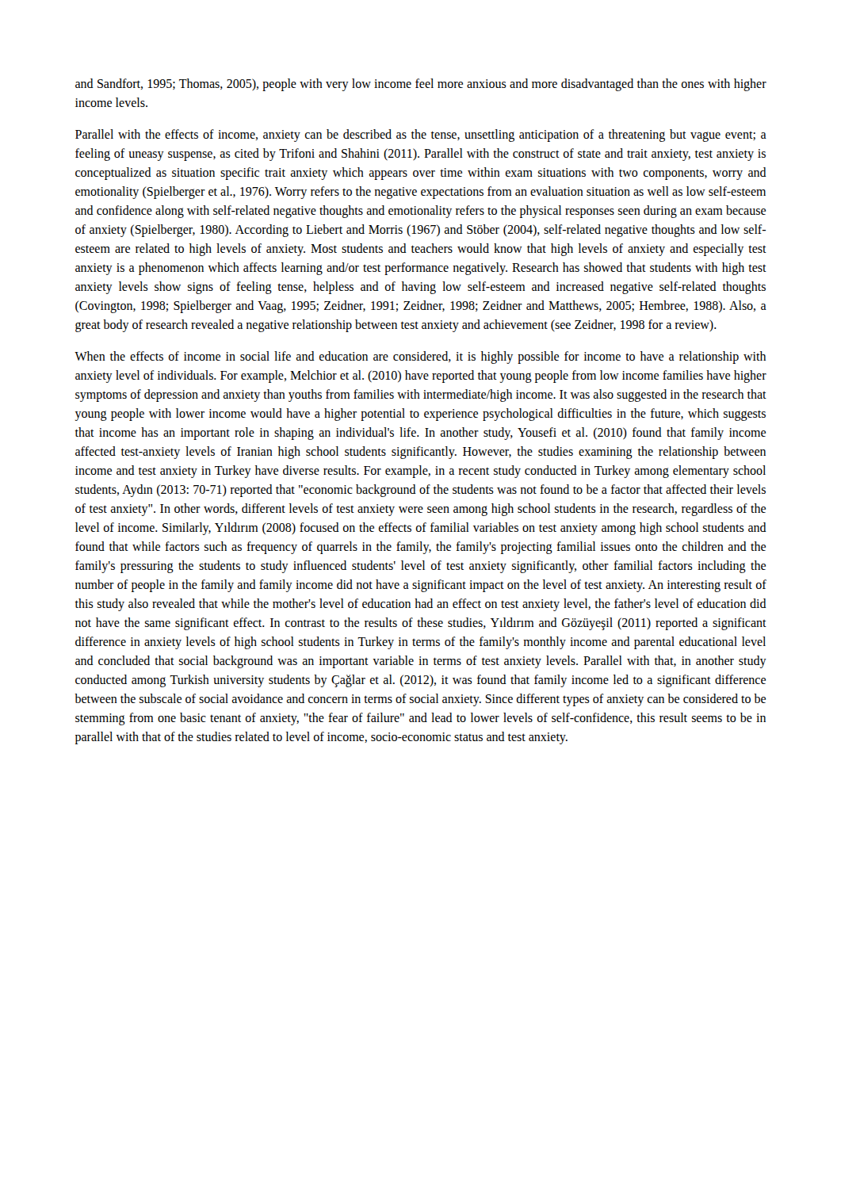and Sandfort, 1995; Thomas, 2005), people with very low income feel more anxious and more disadvantaged than the ones with higher income levels.
Parallel with the effects of income, anxiety can be described as the tense, unsettling anticipation of a threatening but vague event; a feeling of uneasy suspense, as cited by Trifoni and Shahini (2011). Parallel with the construct of state and trait anxiety, test anxiety is conceptualized as situation specific trait anxiety which appears over time within exam situations with two components, worry and emotionality (Spielberger et al., 1976). Worry refers to the negative expectations from an evaluation situation as well as low self-esteem and confidence along with self-related negative thoughts and emotionality refers to the physical responses seen during an exam because of anxiety (Spielberger, 1980). According to Liebert and Morris (1967) and Stöber (2004), self-related negative thoughts and low self-esteem are related to high levels of anxiety. Most students and teachers would know that high levels of anxiety and especially test anxiety is a phenomenon which affects learning and/or test performance negatively. Research has showed that students with high test anxiety levels show signs of feeling tense, helpless and of having low self-esteem and increased negative self-related thoughts (Covington, 1998; Spielberger and Vaag, 1995; Zeidner, 1991; Zeidner, 1998; Zeidner and Matthews, 2005; Hembree, 1988). Also, a great body of research revealed a negative relationship between test anxiety and achievement (see Zeidner, 1998 for a review).
When the effects of income in social life and education are considered, it is highly possible for income to have a relationship with anxiety level of individuals. For example, Melchior et al. (2010) have reported that young people from low income families have higher symptoms of depression and anxiety than youths from families with intermediate/high income. It was also suggested in the research that young people with lower income would have a higher potential to experience psychological difficulties in the future, which suggests that income has an important role in shaping an individual's life. In another study, Yousefi et al. (2010) found that family income affected test-anxiety levels of Iranian high school students significantly. However, the studies examining the relationship between income and test anxiety in Turkey have diverse results. For example, in a recent study conducted in Turkey among elementary school students, Aydın (2013: 70-71) reported that "economic background of the students was not found to be a factor that affected their levels of test anxiety". In other words, different levels of test anxiety were seen among high school students in the research, regardless of the level of income. Similarly, Yıldırım (2008) focused on the effects of familial variables on test anxiety among high school students and found that while factors such as frequency of quarrels in the family, the family's projecting familial issues onto the children and the family's pressuring the students to study influenced students' level of test anxiety significantly, other familial factors including the number of people in the family and family income did not have a significant impact on the level of test anxiety. An interesting result of this study also revealed that while the mother's level of education had an effect on test anxiety level, the father's level of education did not have the same significant effect. In contrast to the results of these studies, Yıldırım and Gözüyeşil (2011) reported a significant difference in anxiety levels of high school students in Turkey in terms of the family's monthly income and parental educational level and concluded that social background was an important variable in terms of test anxiety levels. Parallel with that, in another study conducted among Turkish university students by Çağlar et al. (2012), it was found that family income led to a significant difference between the subscale of social avoidance and concern in terms of social anxiety. Since different types of anxiety can be considered to be stemming from one basic tenant of anxiety, "the fear of failure" and lead to lower levels of self-confidence, this result seems to be in parallel with that of the studies related to level of income, socio-economic status and test anxiety.